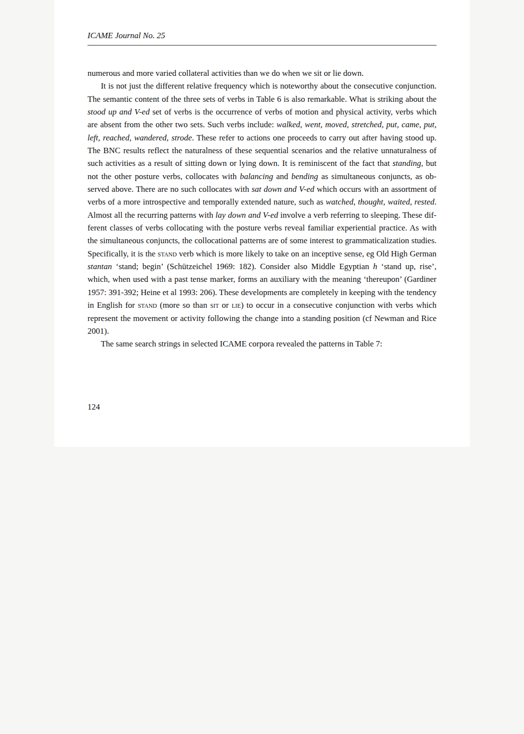ICAME Journal No. 25
numerous and more varied collateral activities than we do when we sit or lie down.
It is not just the different relative frequency which is noteworthy about the consecutive conjunction. The semantic content of the three sets of verbs in Table 6 is also remarkable. What is striking about the stood up and V-ed set of verbs is the occurrence of verbs of motion and physical activity, verbs which are absent from the other two sets. Such verbs include: walked, went, moved, stretched, put, came, put, left, reached, wandered, strode. These refer to actions one proceeds to carry out after having stood up. The BNC results reflect the naturalness of these sequential scenarios and the relative unnaturalness of such activities as a result of sitting down or lying down. It is reminiscent of the fact that standing, but not the other posture verbs, collocates with balancing and bending as simultaneous conjuncts, as observed above. There are no such collocates with sat down and V-ed which occurs with an assortment of verbs of a more introspective and temporally extended nature, such as watched, thought, waited, rested. Almost all the recurring patterns with lay down and V-ed involve a verb referring to sleeping. These different classes of verbs collocating with the posture verbs reveal familiar experiential practice. As with the simultaneous conjuncts, the collocational patterns are of some interest to grammaticalization studies. Specifically, it is the stand verb which is more likely to take on an inceptive sense, eg Old High German stantan ‘stand; begin’ (Schützeichel 1969: 182). Consider also Middle Egyptian h ‘stand up, rise’, which, when used with a past tense marker, forms an auxiliary with the meaning ‘thereupon’ (Gardiner 1957: 391-392; Heine et al 1993: 206). These developments are completely in keeping with the tendency in English for stand (more so than sit or lie) to occur in a consecutive conjunction with verbs which represent the movement or activity following the change into a standing position (cf Newman and Rice 2001).
The same search strings in selected ICAME corpora revealed the patterns in Table 7:
124